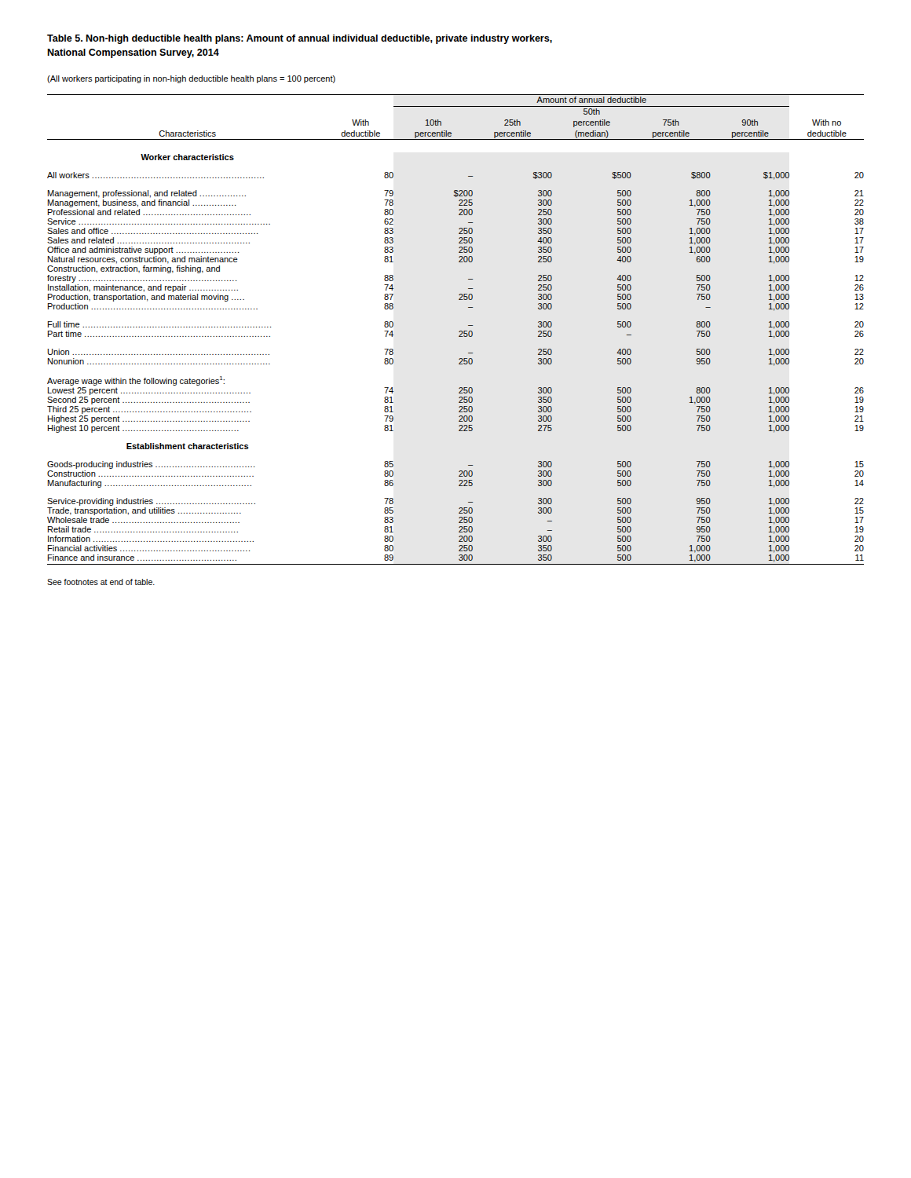Table 5. Non-high deductible health plans: Amount of annual individual deductible, private industry workers,
National Compensation Survey, 2014
(All workers participating in non-high deductible health plans = 100 percent)
| Characteristics | With deductible | Amount of annual deductible | With no deductible |
| --- | --- | --- | --- |
| 10th percentile | 25th percentile | 50th percentile (median) | 75th percentile | 90th percentile |
| Worker characteristics | | | | | | | |
| All workers .............................................................. | 80 | – | $300 | $500 | $800 | $1,000 | 20 |
| Management, professional, and related ................. | 79 | $200 | 300 | 500 | 800 | 1,000 | 21 |
| Management, business, and financial ................ | 78 | 225 | 300 | 500 | 1,000 | 1,000 | 22 |
| Professional and related ....................................... | 80 | 200 | 250 | 500 | 750 | 1,000 | 20 |
| Service ..................................................................... | 62 | – | 300 | 500 | 750 | 1,000 | 38 |
| Sales and office ..................................................... | 83 | 250 | 350 | 500 | 1,000 | 1,000 | 17 |
| Sales and related ................................................ | 83 | 250 | 400 | 500 | 1,000 | 1,000 | 17 |
| Office and administrative support ....................... | 83 | 250 | 350 | 500 | 1,000 | 1,000 | 17 |
| Natural resources, construction, and maintenance | 81 | 200 | 250 | 400 | 600 | 1,000 | 19 |
| Construction, extraction, farming, fishing, and | | | | | | | |
| forestry ......................................................... | 88 | – | 250 | 400 | 500 | 1,000 | 12 |
| Installation, maintenance, and repair .................. | 74 | – | 250 | 500 | 750 | 1,000 | 26 |
| Production, transportation, and material moving ..... | 87 | 250 | 300 | 500 | 750 | 1,000 | 13 |
| Production ............................................................ | 88 | – | 300 | 500 | – | 1,000 | 12 |
| Full time .................................................................... | 80 | – | 300 | 500 | 800 | 1,000 | 20 |
| Part time ................................................................... | 74 | 250 | 250 | – | 750 | 1,000 | 26 |
| Union ....................................................................... | 78 | – | 250 | 400 | 500 | 1,000 | 22 |
| Nonunion .................................................................. | 80 | 250 | 300 | 500 | 950 | 1,000 | 20 |
| Average wage within the following categories 1 : | | | | | | | |
| Lowest 25 percent ............................................... | 74 | 250 | 300 | 500 | 800 | 1,000 | 26 |
| Second 25 percent .............................................. | 81 | 250 | 350 | 500 | 1,000 | 1,000 | 19 |
| Third 25 percent .................................................. | 81 | 250 | 300 | 500 | 750 | 1,000 | 19 |
| Highest 25 percent .............................................. | 79 | 200 | 300 | 500 | 750 | 1,000 | 21 |
| Highest 10 percent .......................................... | 81 | 225 | 275 | 500 | 750 | 1,000 | 19 |
| Establishment characteristics | | | | | | | |
| Goods-producing industries .................................... | 85 | – | 300 | 500 | 750 | 1,000 | 15 |
| Construction ........................................................ | 80 | 200 | 300 | 500 | 750 | 1,000 | 20 |
| Manufacturing ..................................................... | 86 | 225 | 300 | 500 | 750 | 1,000 | 14 |
| Service-providing industries .................................... | 78 | – | 300 | 500 | 950 | 1,000 | 22 |
| Trade, transportation, and utilities ....................... | 85 | 250 | 300 | 500 | 750 | 1,000 | 15 |
| Wholesale trade .............................................. | 83 | 250 | – | 500 | 750 | 1,000 | 17 |
| Retail trade .................................................... | 81 | 250 | – | 500 | 950 | 1,000 | 19 |
| Information .......................................................... | 80 | 200 | 300 | 500 | 750 | 1,000 | 20 |
| Financial activities ............................................... | 80 | 250 | 350 | 500 | 1,000 | 1,000 | 20 |
| Finance and insurance .................................... | 89 | 300 | 350 | 500 | 1,000 | 1,000 | 11 |
See footnotes at end of table.